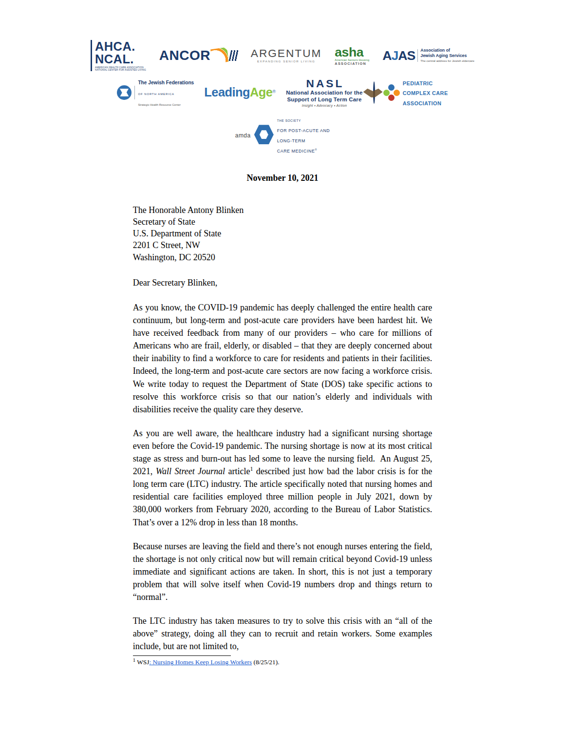AHCA.
NCAL.
AMERICAN HEALTH CARE ASSOCIATION
NATIONAL CENTER FOR ASSISTED LIVING
ANCOR
ARGENTUM
EXPANDING SENIOR LIVING
asha
American Seniors Housing
ASSOCIATION
AJAS Association of
Jewish Aging Services
The central address for Jewish eldercare
The Jewish Federations
OF NORTH AMERICA
Strategic Health Resource Center
LeadingAge®
NASL
National Association for the
Support of Long Term Care
Insight • Advocacy • Action
PEDIATRIC
COMPLEX CARE
ASSOCIATION
amda THE SOCIETY
FOR POST-ACUTE AND
LONG-TERM
CARE MEDICINE®
November 10, 2021
The Honorable Antony Blinken
Secretary of State
U.S. Department of State
2201 C Street, NW
Washington, DC 20520
Dear Secretary Blinken,
As you know, the COVID-19 pandemic has deeply challenged the entire health care continuum, but long-term and post-acute care providers have been hardest hit. We have received feedback from many of our providers – who care for millions of Americans who are frail, elderly, or disabled – that they are deeply concerned about their inability to find a workforce to care for residents and patients in their facilities. Indeed, the long-term and post-acute care sectors are now facing a workforce crisis. We write today to request the Department of State (DOS) take specific actions to resolve this workforce crisis so that our nation’s elderly and individuals with disabilities receive the quality care they deserve.
As you are well aware, the healthcare industry had a significant nursing shortage even before the Covid-19 pandemic. The nursing shortage is now at its most critical stage as stress and burn-out has led some to leave the nursing field. An August 25, 2021, Wall Street Journal article1 described just how bad the labor crisis is for the long term care (LTC) industry. The article specifically noted that nursing homes and residential care facilities employed three million people in July 2021, down by 380,000 workers from February 2020, according to the Bureau of Labor Statistics. That’s over a 12% drop in less than 18 months.
Because nurses are leaving the field and there’s not enough nurses entering the field, the shortage is not only critical now but will remain critical beyond Covid-19 unless immediate and significant actions are taken. In short, this is not just a temporary problem that will solve itself when Covid-19 numbers drop and things return to “normal”.
The LTC industry has taken measures to try to solve this crisis with an “all of the above” strategy, doing all they can to recruit and retain workers. Some examples include, but are not limited to,
1 WSJ: Nursing Homes Keep Losing Workers (8/25/21).